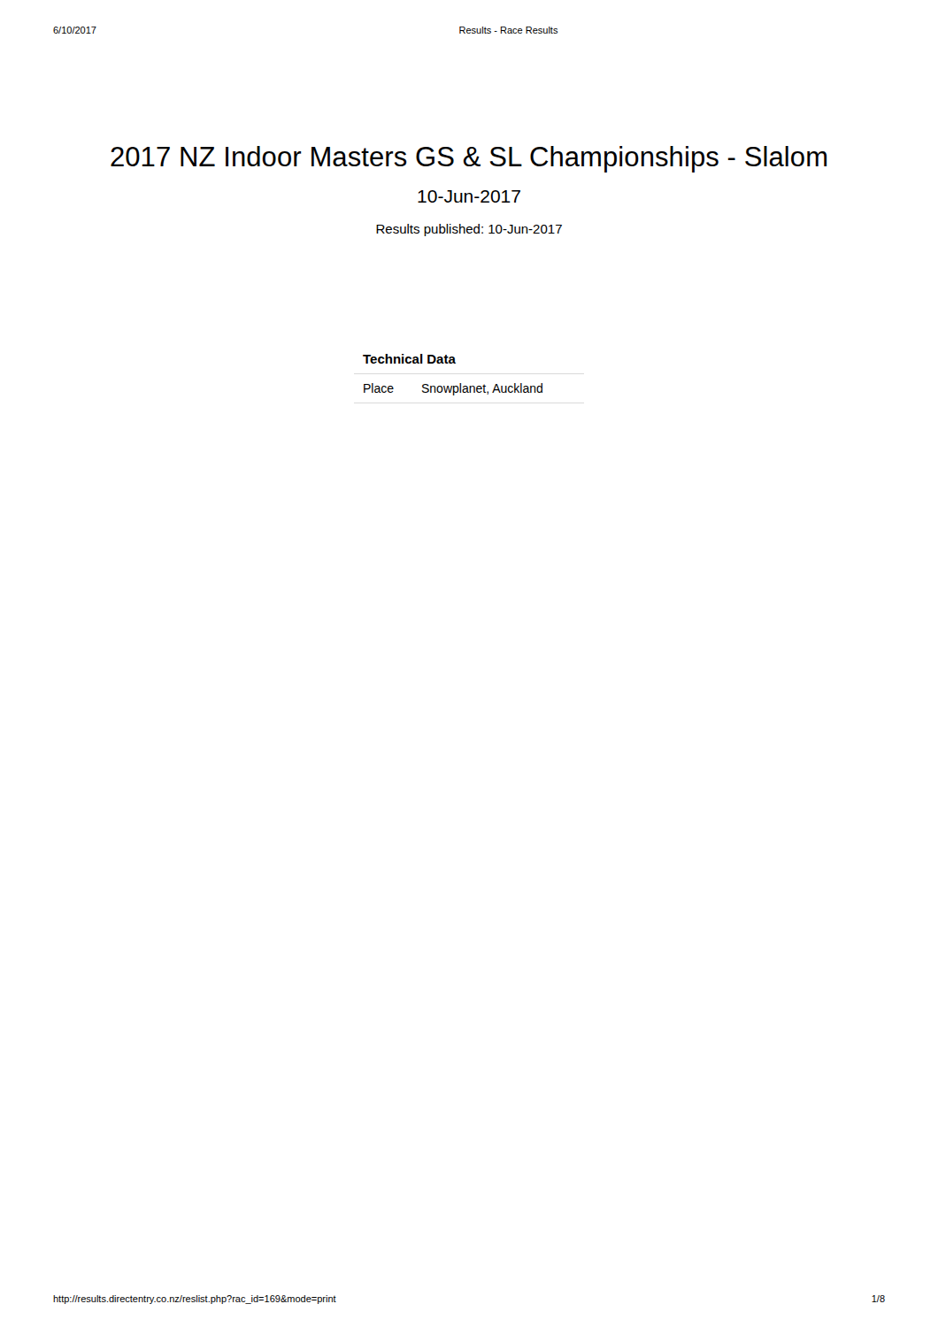6/10/2017 Results - Race Results
2017 NZ Indoor Masters GS & SL Championships - Slalom
10-Jun-2017
Results published: 10-Jun-2017
Technical Data
| Place | Snowplanet, Auckland |
http://results.directentry.co.nz/reslist.php?rac_id=169&mode=print 1/8